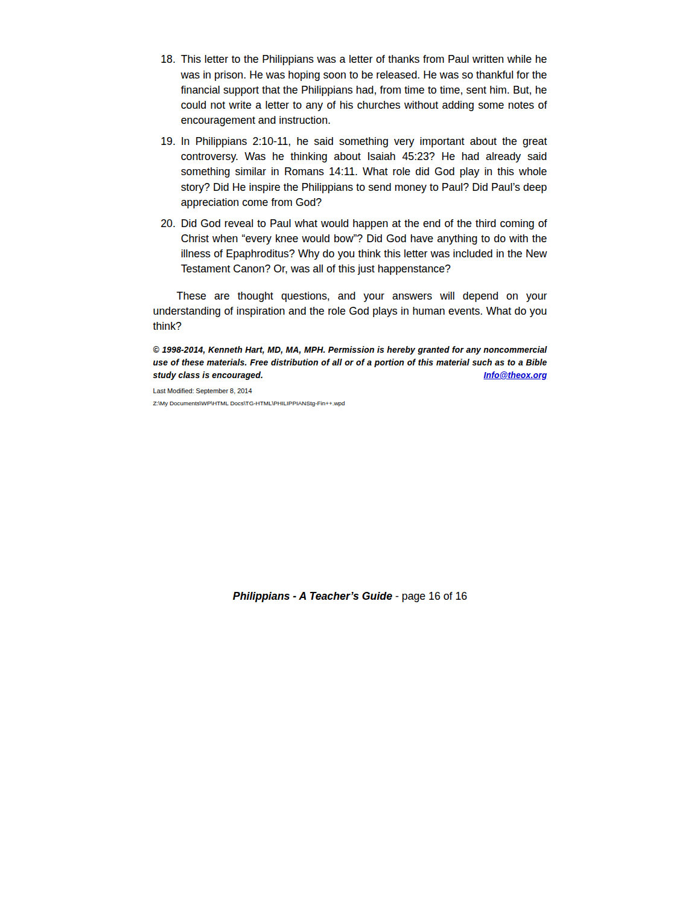18. This letter to the Philippians was a letter of thanks from Paul written while he was in prison. He was hoping soon to be released. He was so thankful for the financial support that the Philippians had, from time to time, sent him. But, he could not write a letter to any of his churches without adding some notes of encouragement and instruction.
19. In Philippians 2:10-11, he said something very important about the great controversy. Was he thinking about Isaiah 45:23? He had already said something similar in Romans 14:11. What role did God play in this whole story? Did He inspire the Philippians to send money to Paul? Did Paul’s deep appreciation come from God?
20. Did God reveal to Paul what would happen at the end of the third coming of Christ when “every knee would bow”? Did God have anything to do with the illness of Epaphroditus? Why do you think this letter was included in the New Testament Canon? Or, was all of this just happenstance?
These are thought questions, and your answers will depend on your understanding of inspiration and the role God plays in human events. What do you think?
© 1998-2014, Kenneth Hart, MD, MA, MPH. Permission is hereby granted for any noncommercial use of these materials. Free distribution of all or of a portion of this material such as to a Bible study class is encouraged. Info@theox.org
Last Modified: September 8, 2014
Z:\My Documents\WP\HTML Docs\TG-HTML\PHILIPPIANStg-Fin++.wpd
Philippians - A Teacher’s Guide - page 16 of 16